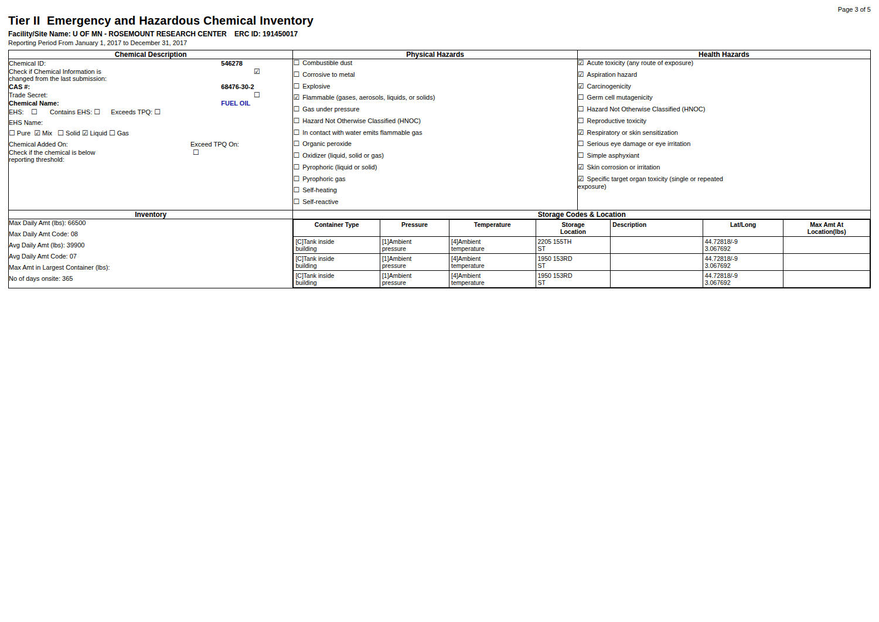Page 3 of 5
Tier II Emergency and Hazardous Chemical Inventory
Facility/Site Name: U OF MN - ROSEMOUNT RESEARCH CENTER ERC ID: 191450017
Reporting Period From January 1, 2017 to December 31, 2017
| Chemical Description | Physical Hazards | Health Hazards |
| / Chemical ID: / 546278 / / Check if Chemical Information is changed from the last submission: / ☑ / / CAS #: / 68476-30-2 / / Trade Secret: / ☐ / / Chemical Name: / FUEL OIL / EHS: ☐ Contains EHS: ☐ Exceeds TPQ: ☐ EHS Name: ☐ Pure ☑ Mix ☐ Solid ☑ Liquid ☐ Gas / Chemical Added On: / Exceed TPQ On: / / Check if the chemical is below reporting threshold: / ☐ / | ☐ Combustible dust ☐ Corrosive to metal ☐ Explosive ☑ Flammable (gases, aerosols, liquids, or solids) ☐ Gas under pressure ☐ Hazard Not Otherwise Classified (HNOC) ☐ In contact with water emits flammable gas ☐ Organic peroxide ☐ Oxidizer (liquid, solid or gas) ☐ Pyrophoric (liquid or solid) ☐ Pyrophoric gas ☐ Self-heating ☐ Self-reactive | ☑ Acute toxicity (any route of exposure) ☑ Aspiration hazard ☑ Carcinogenicity ☐ Germ cell mutagenicity ☐ Hazard Not Otherwise Classified (HNOC) ☐ Reproductive toxicity ☑ Respiratory or skin sensitization ☐ Serious eye damage or eye irritation ☐ Simple asphyxiant ☑ Skin corrosion or irritation ☑ Specific target organ toxicity (single or repeated exposure) |
| Inventory | Storage Codes & Location |
| Max Daily Amt (lbs): 66500 Max Daily Amt Code: 08 Avg Daily Amt (lbs): 39900 Avg Daily Amt Code: 07 Max Amt in Largest Container (lbs): No of days onsite: 365 | / Container Type / Pressure / Temperature / Storage Location / Description / Lat/Long / Max Amt At Location(lbs) / / --- / --- / --- / --- / --- / --- / --- / / [C]Tank inside building / [1]Ambient pressure / [4]Ambient temperature / 2205 155TH ST / / 44.72818/-9 3.067692 / / / [C]Tank inside building / [1]Ambient pressure / [4]Ambient temperature / 1950 153RD ST / / 44.72818/-9 3.067692 / / / [C]Tank inside building / [1]Ambient pressure / [4]Ambient temperature / 1950 153RD ST / / 44.72818/-9 3.067692 / / |